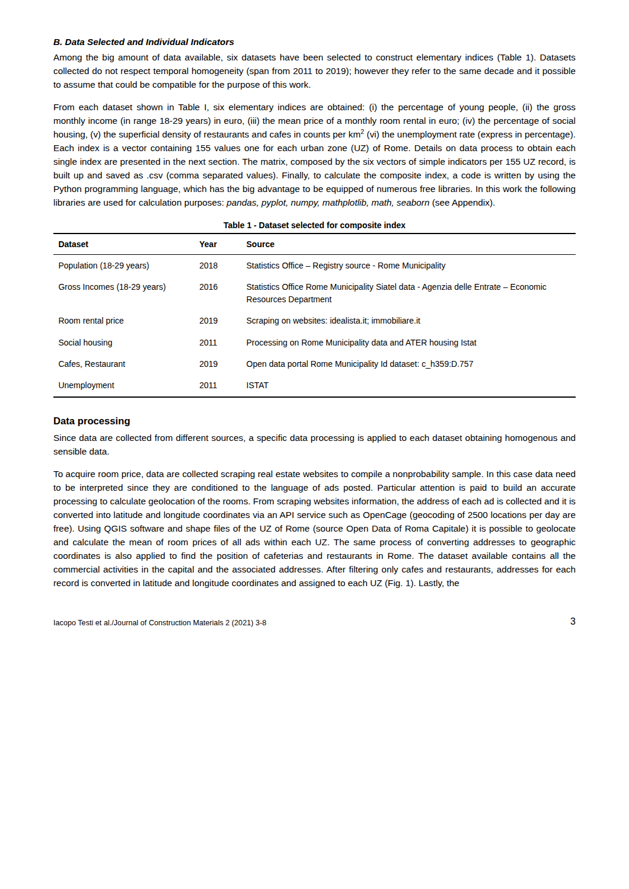B. Data Selected and Individual Indicators
Among the big amount of data available, six datasets have been selected to construct elementary indices (Table 1). Datasets collected do not respect temporal homogeneity (span from 2011 to 2019); however they refer to the same decade and it possible to assume that could be compatible for the purpose of this work.
From each dataset shown in Table I, six elementary indices are obtained: (i) the percentage of young people, (ii) the gross monthly income (in range 18-29 years) in euro, (iii) the mean price of a monthly room rental in euro; (iv) the percentage of social housing, (v) the superficial density of restaurants and cafes in counts per km2 (vi) the unemployment rate (express in percentage). Each index is a vector containing 155 values one for each urban zone (UZ) of Rome. Details on data process to obtain each single index are presented in the next section. The matrix, composed by the six vectors of simple indicators per 155 UZ record, is built up and saved as .csv (comma separated values). Finally, to calculate the composite index, a code is written by using the Python programming language, which has the big advantage to be equipped of numerous free libraries. In this work the following libraries are used for calculation purposes: pandas, pyplot, numpy, mathplotlib, math, seaborn (see Appendix).
Table 1 - Dataset selected for composite index
| Dataset | Year | Source |
| --- | --- | --- |
| Population (18-29 years) | 2018 | Statistics Office – Registry source - Rome Municipality |
| Gross Incomes (18-29 years) | 2016 | Statistics Office Rome Municipality Siatel data - Agenzia delle Entrate – Economic Resources Department |
| Room rental price | 2019 | Scraping on websites: idealista.it; immobiliare.it |
| Social housing | 2011 | Processing on Rome Municipality data and ATER housing Istat |
| Cafes, Restaurant | 2019 | Open data portal Rome Municipality Id dataset: c_h359:D.757 |
| Unemployment | 2011 | ISTAT |
Data processing
Since data are collected from different sources, a specific data processing is applied to each dataset obtaining homogenous and sensible data.
To acquire room price, data are collected scraping real estate websites to compile a nonprobability sample. In this case data need to be interpreted since they are conditioned to the language of ads posted. Particular attention is paid to build an accurate processing to calculate geolocation of the rooms. From scraping websites information, the address of each ad is collected and it is converted into latitude and longitude coordinates via an API service such as OpenCage (geocoding of 2500 locations per day are free). Using QGIS software and shape files of the UZ of Rome (source Open Data of Roma Capitale) it is possible to geolocate and calculate the mean of room prices of all ads within each UZ. The same process of converting addresses to geographic coordinates is also applied to find the position of cafeterias and restaurants in Rome. The dataset available contains all the commercial activities in the capital and the associated addresses. After filtering only cafes and restaurants, addresses for each record is converted in latitude and longitude coordinates and assigned to each UZ (Fig. 1). Lastly, the
Iacopo Testi et al./Journal of Construction Materials 2 (2021) 3-8 3